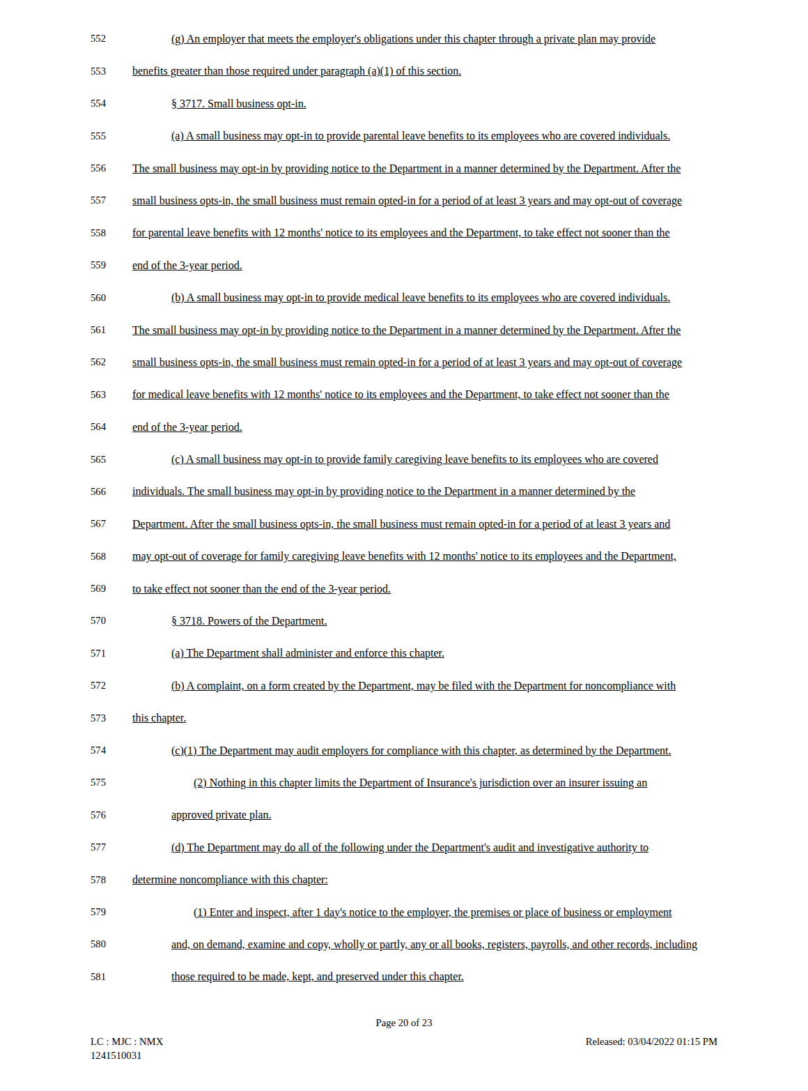552
(g) An employer that meets the employer's obligations under this chapter through a private plan may provide
553
benefits greater than those required under paragraph (a)(1) of this section.
554
§ 3717. Small business opt-in.
555
(a) A small business may opt-in to provide parental leave benefits to its employees who are covered individuals.
556
The small business may opt-in by providing notice to the Department in a manner determined by the Department. After the
557
small business opts-in, the small business must remain opted-in for a period of at least 3 years and may opt-out of coverage
558
for parental leave benefits with 12 months' notice to its employees and the Department, to take effect not sooner than the
559
end of the 3-year period.
560
(b) A small business may opt-in to provide medical leave benefits to its employees who are covered individuals.
561
The small business may opt-in by providing notice to the Department in a manner determined by the Department. After the
562
small business opts-in, the small business must remain opted-in for a period of at least 3 years and may opt-out of coverage
563
for medical leave benefits with 12 months' notice to its employees and the Department, to take effect not sooner than the
564
end of the 3-year period.
565
(c) A small business may opt-in to provide family caregiving leave benefits to its employees who are covered
566
individuals. The small business may opt-in by providing notice to the Department in a manner determined by the
567
Department. After the small business opts-in, the small business must remain opted-in for a period of at least 3 years and
568
may opt-out of coverage for family caregiving leave benefits with 12 months' notice to its employees and the Department,
569
to take effect not sooner than the end of the 3-year period.
570
§ 3718. Powers of the Department.
571
(a) The Department shall administer and enforce this chapter.
572
(b) A complaint, on a form created by the Department, may be filed with the Department for noncompliance with
573
this chapter.
574
(c)(1) The Department may audit employers for compliance with this chapter, as determined by the Department.
575
(2) Nothing in this chapter limits the Department of Insurance's jurisdiction over an insurer issuing an
576
approved private plan.
577
(d) The Department may do all of the following under the Department's audit and investigative authority to
578
determine noncompliance with this chapter:
579
(1) Enter and inspect, after 1 day's notice to the employer, the premises or place of business or employment
580
and, on demand, examine and copy, wholly or partly, any or all books, registers, payrolls, and other records, including
581
those required to be made, kept, and preserved under this chapter.
Page 20 of 23
LC : MJC : NMX 1241510031
Released: 03/04/2022 01:15 PM